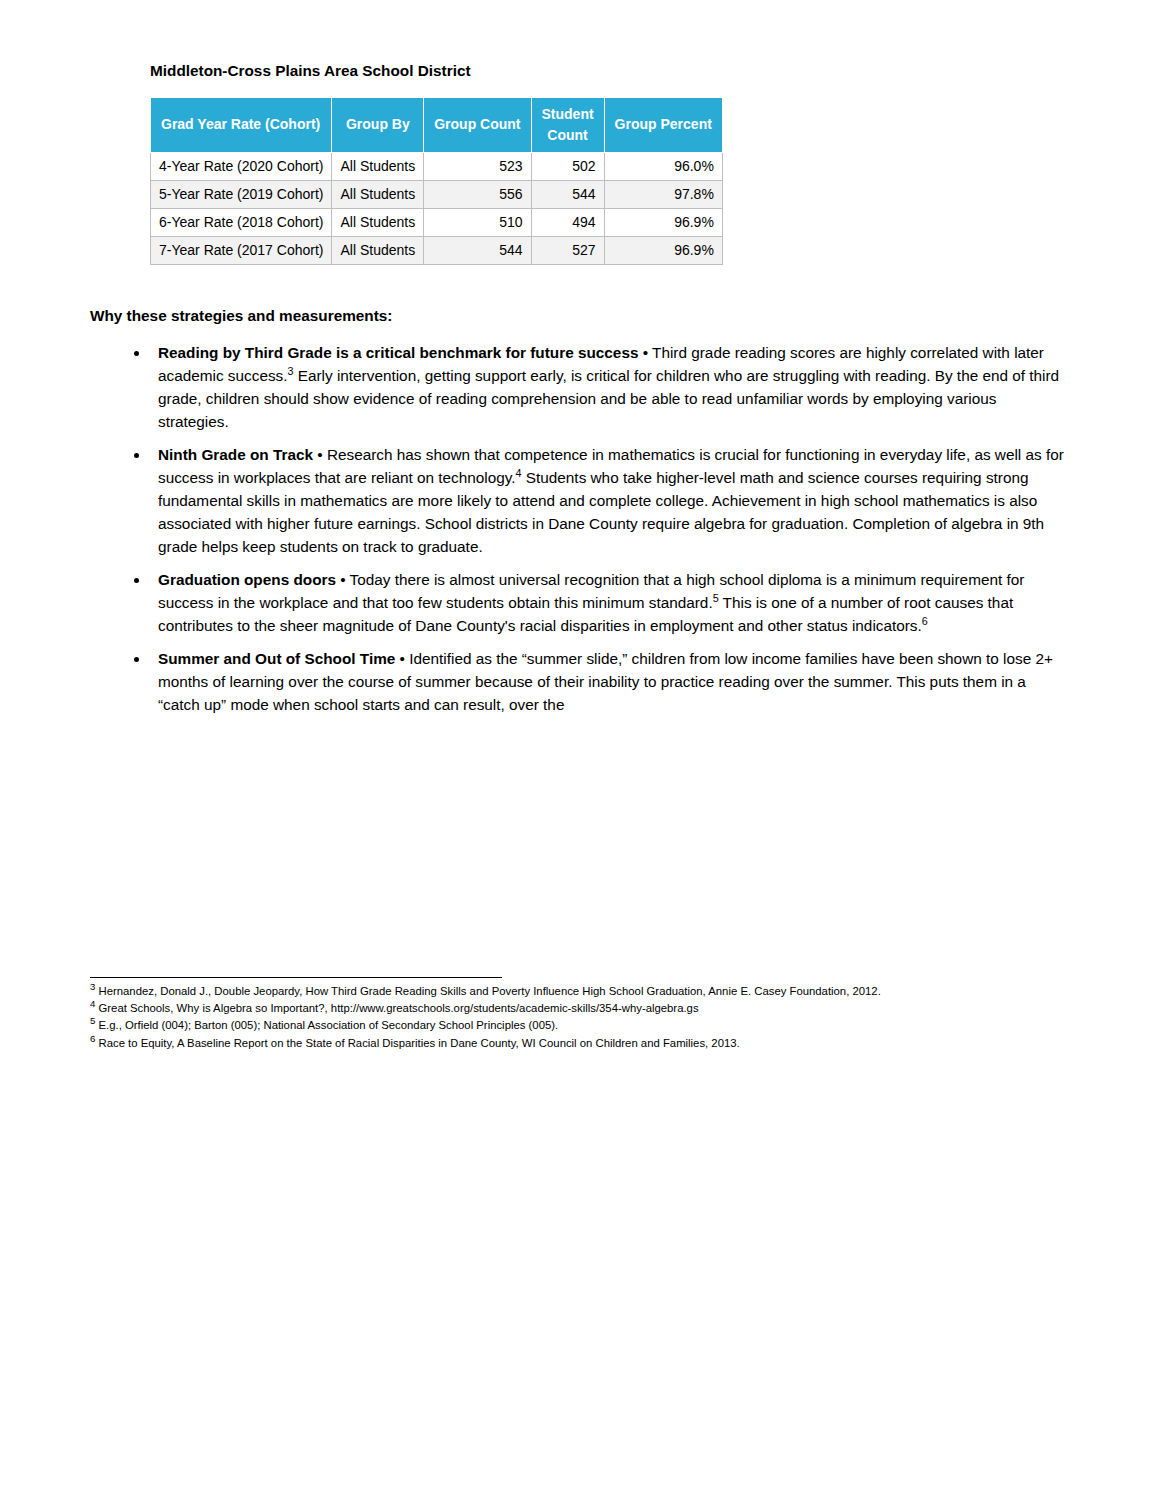Middleton-Cross Plains Area School District
| Grad Year Rate (Cohort) | Group By | Group Count | Student Count | Group Percent |
| --- | --- | --- | --- | --- |
| 4-Year Rate (2020 Cohort) | All Students | 523 | 502 | 96.0% |
| 5-Year Rate (2019 Cohort) | All Students | 556 | 544 | 97.8% |
| 6-Year Rate (2018 Cohort) | All Students | 510 | 494 | 96.9% |
| 7-Year Rate (2017 Cohort) | All Students | 544 | 527 | 96.9% |
Why these strategies and measurements:
Reading by Third Grade is a critical benchmark for future success • Third grade reading scores are highly correlated with later academic success.3 Early intervention, getting support early, is critical for children who are struggling with reading. By the end of third grade, children should show evidence of reading comprehension and be able to read unfamiliar words by employing various strategies.
Ninth Grade on Track • Research has shown that competence in mathematics is crucial for functioning in everyday life, as well as for success in workplaces that are reliant on technology.4 Students who take higher-level math and science courses requiring strong fundamental skills in mathematics are more likely to attend and complete college. Achievement in high school mathematics is also associated with higher future earnings. School districts in Dane County require algebra for graduation. Completion of algebra in 9th grade helps keep students on track to graduate.
Graduation opens doors • Today there is almost universal recognition that a high school diploma is a minimum requirement for success in the workplace and that too few students obtain this minimum standard.5 This is one of a number of root causes that contributes to the sheer magnitude of Dane County's racial disparities in employment and other status indicators.6
Summer and Out of School Time • Identified as the “summer slide,” children from low income families have been shown to lose 2+ months of learning over the course of summer because of their inability to practice reading over the summer. This puts them in a “catch up” mode when school starts and can result, over the
3 Hernandez, Donald J., Double Jeopardy, How Third Grade Reading Skills and Poverty Influence High School Graduation, Annie E. Casey Foundation, 2012.
4 Great Schools, Why is Algebra so Important?, http://www.greatschools.org/students/academic-skills/354-why-algebra.gs
5 E.g., Orfield (004); Barton (005); National Association of Secondary School Principles (005).
6 Race to Equity, A Baseline Report on the State of Racial Disparities in Dane County, WI Council on Children and Families, 2013.